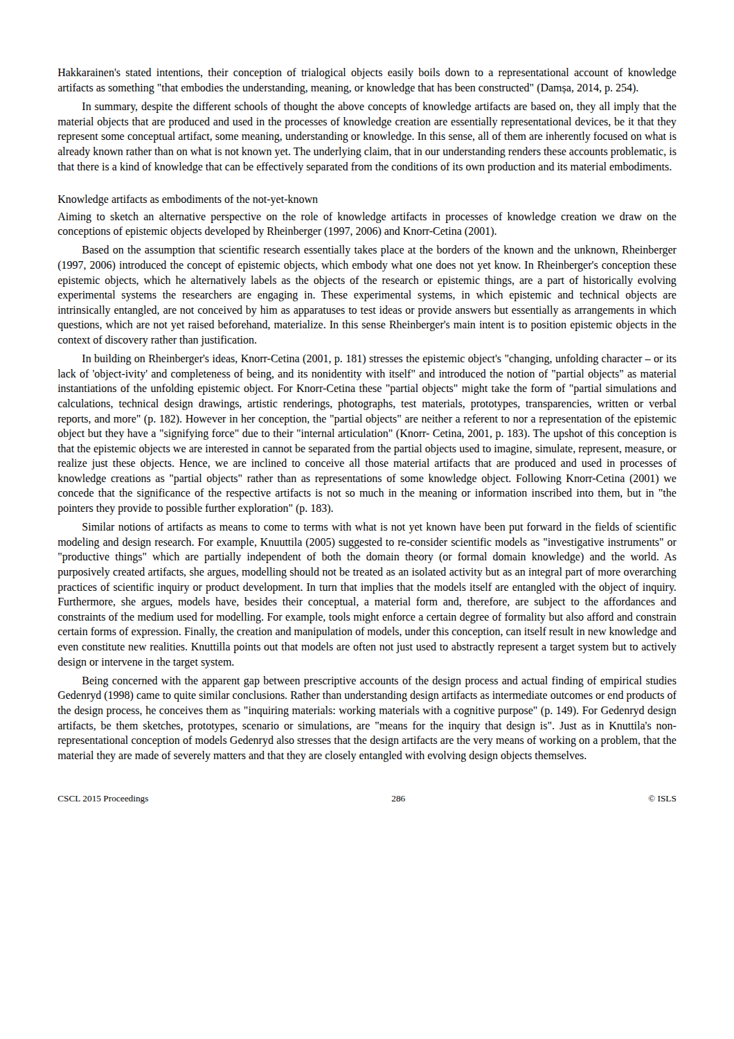Hakkarainen's stated intentions, their conception of trialogical objects easily boils down to a representational account of knowledge artifacts as something "that embodies the understanding, meaning, or knowledge that has been constructed" (Damșa, 2014, p. 254).
In summary, despite the different schools of thought the above concepts of knowledge artifacts are based on, they all imply that the material objects that are produced and used in the processes of knowledge creation are essentially representational devices, be it that they represent some conceptual artifact, some meaning, understanding or knowledge. In this sense, all of them are inherently focused on what is already known rather than on what is not known yet. The underlying claim, that in our understanding renders these accounts problematic, is that there is a kind of knowledge that can be effectively separated from the conditions of its own production and its material embodiments.
Knowledge artifacts as embodiments of the not-yet-known
Aiming to sketch an alternative perspective on the role of knowledge artifacts in processes of knowledge creation we draw on the conceptions of epistemic objects developed by Rheinberger (1997, 2006) and Knorr-Cetina (2001).
Based on the assumption that scientific research essentially takes place at the borders of the known and the unknown, Rheinberger (1997, 2006) introduced the concept of epistemic objects, which embody what one does not yet know. In Rheinberger's conception these epistemic objects, which he alternatively labels as the objects of the research or epistemic things, are a part of historically evolving experimental systems the researchers are engaging in. These experimental systems, in which epistemic and technical objects are intrinsically entangled, are not conceived by him as apparatuses to test ideas or provide answers but essentially as arrangements in which questions, which are not yet raised beforehand, materialize. In this sense Rheinberger's main intent is to position epistemic objects in the context of discovery rather than justification.
In building on Rheinberger's ideas, Knorr-Cetina (2001, p. 181) stresses the epistemic object's "changing, unfolding character – or its lack of 'object-ivity' and completeness of being, and its nonidentity with itself" and introduced the notion of "partial objects" as material instantiations of the unfolding epistemic object. For Knorr-Cetina these "partial objects" might take the form of "partial simulations and calculations, technical design drawings, artistic renderings, photographs, test materials, prototypes, transparencies, written or verbal reports, and more" (p. 182). However in her conception, the "partial objects" are neither a referent to nor a representation of the epistemic object but they have a "signifying force" due to their "internal articulation" (Knorr- Cetina, 2001, p. 183). The upshot of this conception is that the epistemic objects we are interested in cannot be separated from the partial objects used to imagine, simulate, represent, measure, or realize just these objects. Hence, we are inclined to conceive all those material artifacts that are produced and used in processes of knowledge creations as "partial objects" rather than as representations of some knowledge object. Following Knorr-Cetina (2001) we concede that the significance of the respective artifacts is not so much in the meaning or information inscribed into them, but in "the pointers they provide to possible further exploration" (p. 183).
Similar notions of artifacts as means to come to terms with what is not yet known have been put forward in the fields of scientific modeling and design research. For example, Knuuttila (2005) suggested to re-consider scientific models as "investigative instruments" or "productive things" which are partially independent of both the domain theory (or formal domain knowledge) and the world. As purposively created artifacts, she argues, modelling should not be treated as an isolated activity but as an integral part of more overarching practices of scientific inquiry or product development. In turn that implies that the models itself are entangled with the object of inquiry. Furthermore, she argues, models have, besides their conceptual, a material form and, therefore, are subject to the affordances and constraints of the medium used for modelling. For example, tools might enforce a certain degree of formality but also afford and constrain certain forms of expression. Finally, the creation and manipulation of models, under this conception, can itself result in new knowledge and even constitute new realities. Knuttilla points out that models are often not just used to abstractly represent a target system but to actively design or intervene in the target system.
Being concerned with the apparent gap between prescriptive accounts of the design process and actual finding of empirical studies Gedenryd (1998) came to quite similar conclusions. Rather than understanding design artifacts as intermediate outcomes or end products of the design process, he conceives them as "inquiring materials: working materials with a cognitive purpose" (p. 149). For Gedenryd design artifacts, be them sketches, prototypes, scenario or simulations, are "means for the inquiry that design is". Just as in Knuttila's non-representational conception of models Gedenryd also stresses that the design artifacts are the very means of working on a problem, that the material they are made of severely matters and that they are closely entangled with evolving design objects themselves.
CSCL 2015 Proceedings
286
© ISLS